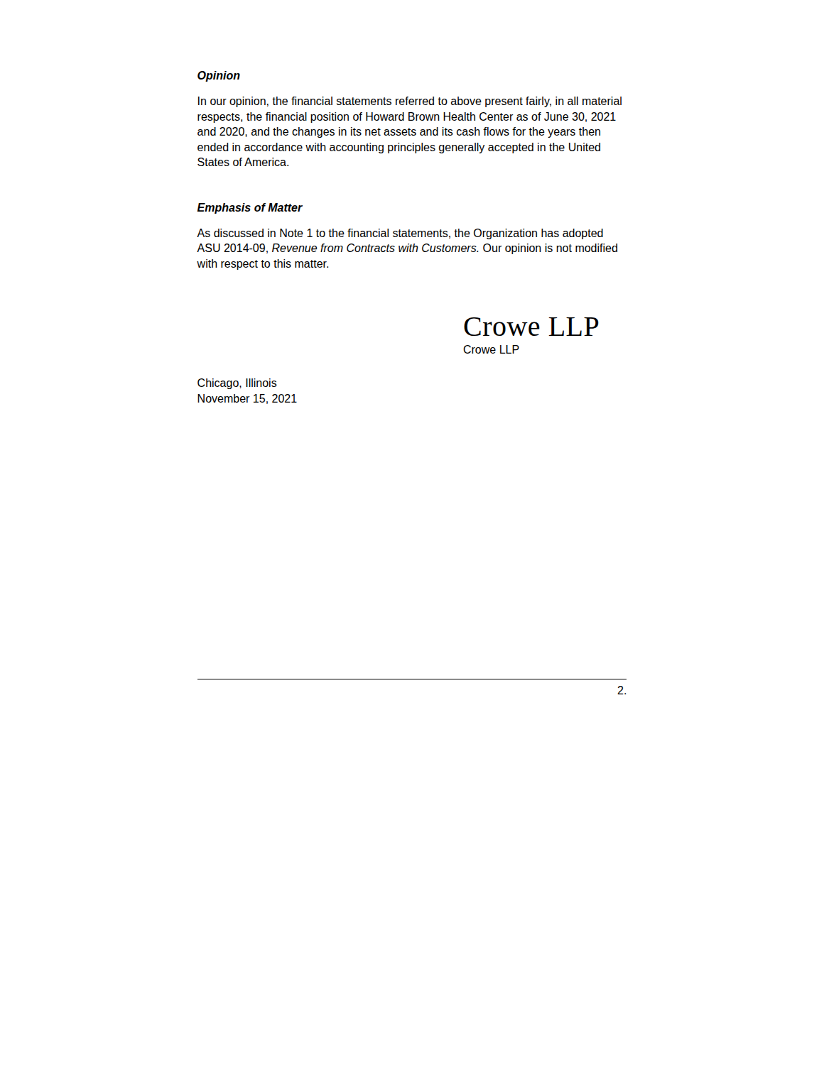Opinion
In our opinion, the financial statements referred to above present fairly, in all material respects, the financial position of Howard Brown Health Center as of June 30, 2021 and 2020, and the changes in its net assets and its cash flows for the years then ended in accordance with accounting principles generally accepted in the United States of America.
Emphasis of Matter
As discussed in Note 1 to the financial statements, the Organization has adopted ASU 2014-09, Revenue from Contracts with Customers. Our opinion is not modified with respect to this matter.
Crowe LLP
Crowe LLP
Chicago, Illinois
November 15, 2021
2.